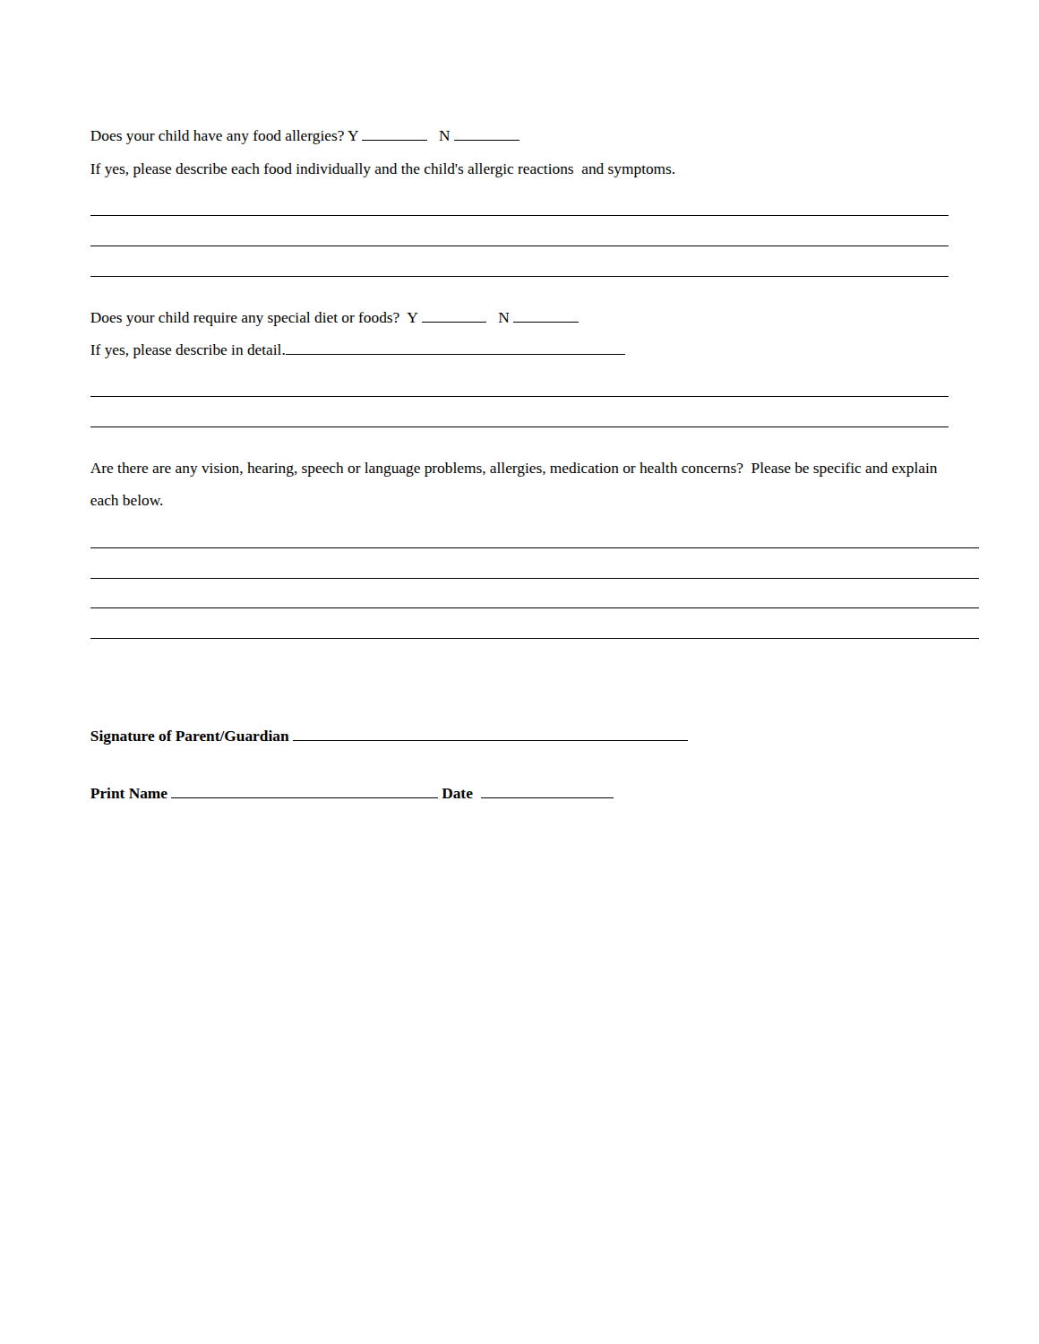Does your child have any food allergies? Y N
If yes, please describe each food individually and the child's allergic reactions and symptoms.
Does your child require any special diet or foods? Y N
If yes, please describe in detail.
Are there are any vision, hearing, speech or language problems, allergies, medication or health concerns? Please be specific and explain each below.
Signature of Parent/Guardian
Print Name Date